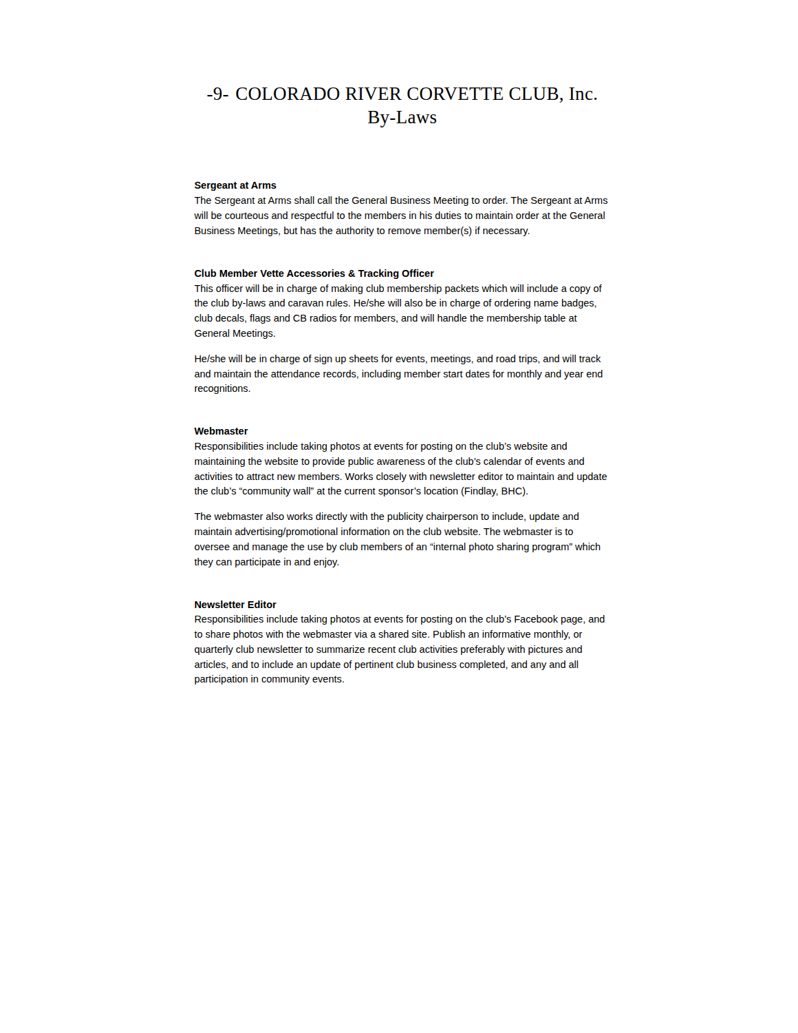-9-COLORADO RIVER CORVETTE CLUB, Inc. By-Laws
Sergeant at Arms
The Sergeant at Arms shall call the General Business Meeting to order. The Sergeant at Arms will be courteous and respectful to the members in his duties to maintain order at the General Business Meetings, but has the authority to remove member(s) if necessary.
Club Member Vette Accessories & Tracking Officer
This officer will be in charge of making club membership packets which will include a copy of the club by-laws and caravan rules. He/she will also be in charge of ordering name badges, club decals, flags and CB radios for members, and will handle the membership table at General Meetings.
He/she will be in charge of sign up sheets for events, meetings, and road trips, and will track and maintain the attendance records, including member start dates for monthly and year end recognitions.
Webmaster
Responsibilities include taking photos at events for posting on the club’s website and maintaining the website to provide public awareness of the club’s calendar of events and activities to attract new members. Works closely with newsletter editor to maintain and update the club’s “community wall” at the current sponsor’s location (Findlay, BHC).
The webmaster also works directly with the publicity chairperson to include, update and maintain advertising/promotional information on the club website. The webmaster is to oversee and manage the use by club members of an “internal photo sharing program” which they can participate in and enjoy.
Newsletter Editor
Responsibilities include taking photos at events for posting on the club’s Facebook page, and to share photos with the webmaster via a shared site. Publish an informative monthly, or quarterly club newsletter to summarize recent club activities preferably with pictures and articles, and to include an update of pertinent club business completed, and any and all participation in community events.